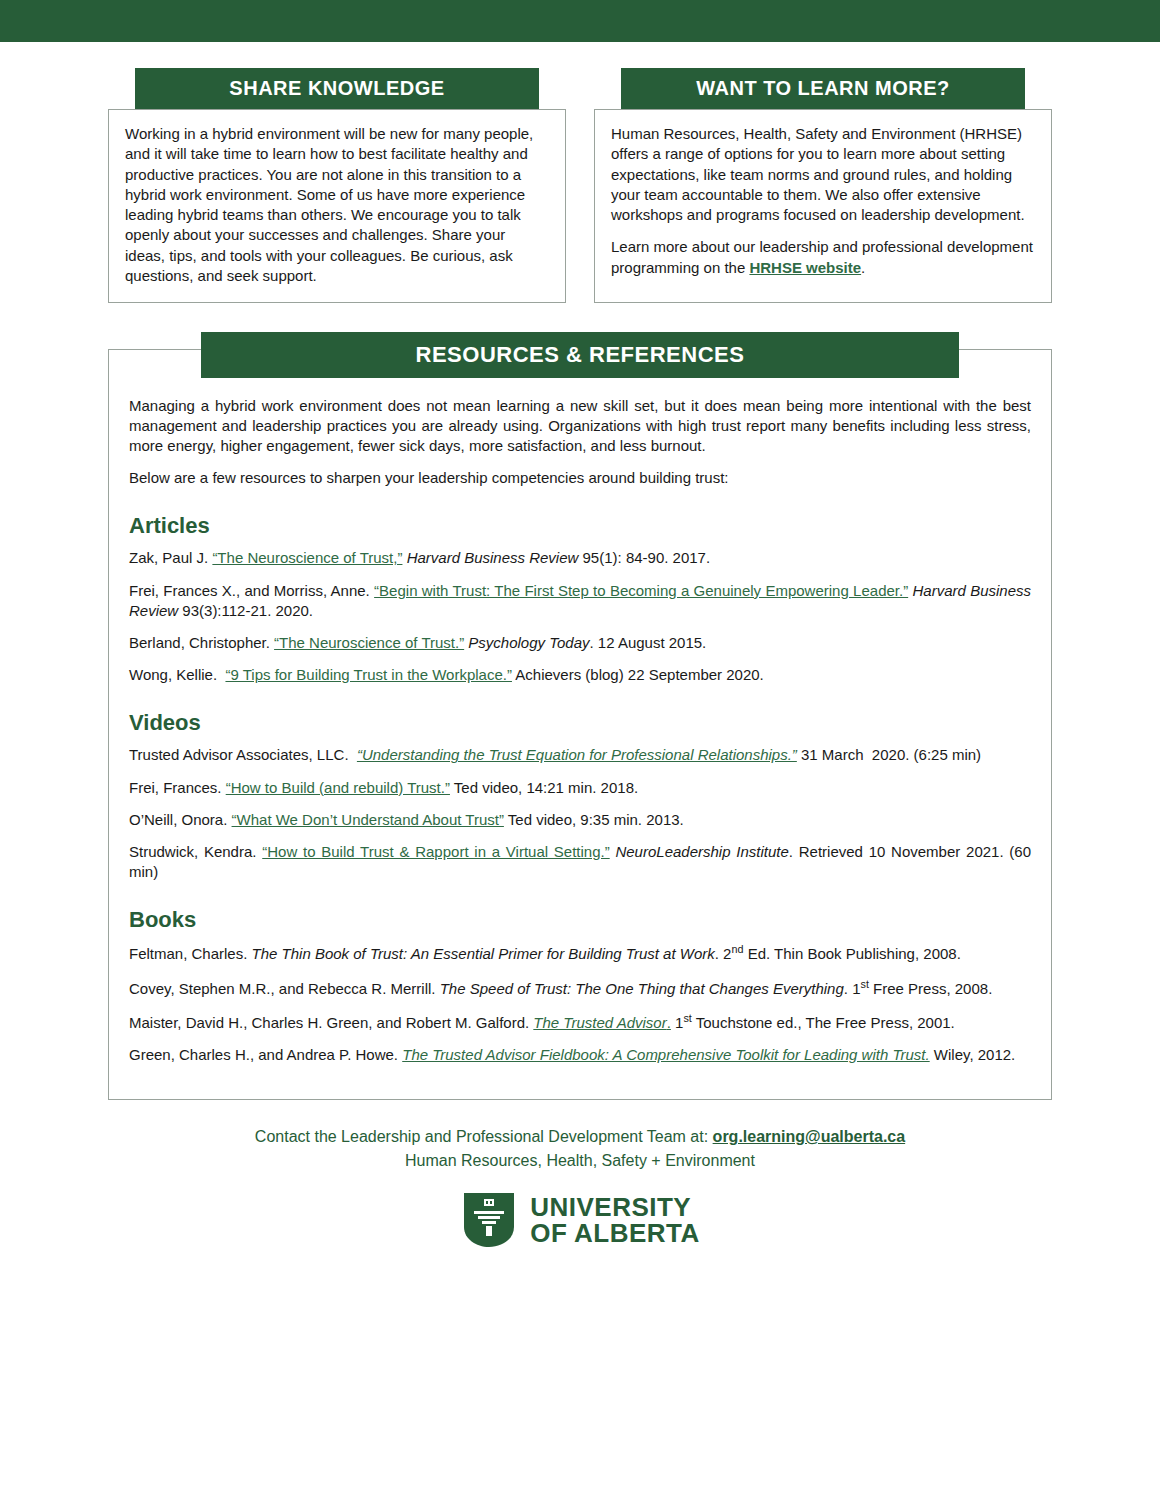SHARE KNOWLEDGE
Working in a hybrid environment will be new for many people, and it will take time to learn how to best facilitate healthy and productive practices. You are not alone in this transition to a hybrid work environment. Some of us have more experience leading hybrid teams than others. We encourage you to talk openly about your successes and challenges. Share your ideas, tips, and tools with your colleagues. Be curious, ask questions, and seek support.
WANT TO LEARN MORE?
Human Resources, Health, Safety and Environment (HRHSE) offers a range of options for you to learn more about setting expectations, like team norms and ground rules, and holding your team accountable to them. We also offer extensive workshops and programs focused on leadership development.
Learn more about our leadership and professional development programming on the HRHSE website.
RESOURCES & REFERENCES
Managing a hybrid work environment does not mean learning a new skill set, but it does mean being more intentional with the best management and leadership practices you are already using. Organizations with high trust report many benefits including less stress, more energy, higher engagement, fewer sick days, more satisfaction, and less burnout.
Below are a few resources to sharpen your leadership competencies around building trust:
Articles
Zak, Paul J. “The Neuroscience of Trust,” Harvard Business Review 95(1): 84-90. 2017.
Frei, Frances X., and Morriss, Anne. “Begin with Trust: The First Step to Becoming a Genuinely Empowering Leader.” Harvard Business Review 93(3):112-21. 2020.
Berland, Christopher. “The Neuroscience of Trust.” Psychology Today. 12 August 2015.
Wong, Kellie. “9 Tips for Building Trust in the Workplace.” Achievers (blog) 22 September 2020.
Videos
Trusted Advisor Associates, LLC. “Understanding the Trust Equation for Professional Relationships.” 31 March 2020. (6:25 min)
Frei, Frances. “How to Build (and rebuild) Trust.” Ted video, 14:21 min. 2018.
O’Neill, Onora. “What We Don’t Understand About Trust” Ted video, 9:35 min. 2013.
Strudwick, Kendra. “How to Build Trust & Rapport in a Virtual Setting.” NeuroLeadership Institute. Retrieved 10 November 2021. (60 min)
Books
Feltman, Charles. The Thin Book of Trust: An Essential Primer for Building Trust at Work. 2nd Ed. Thin Book Publishing, 2008.
Covey, Stephen M.R., and Rebecca R. Merrill. The Speed of Trust: The One Thing that Changes Everything. 1st Free Press, 2008.
Maister, David H., Charles H. Green, and Robert M. Galford. The Trusted Advisor. 1st Touchstone ed., The Free Press, 2001.
Green, Charles H., and Andrea P. Howe. The Trusted Advisor Fieldbook: A Comprehensive Toolkit for Leading with Trust. Wiley, 2012.
Contact the Leadership and Professional Development Team at: org.learning@ualberta.ca
Human Resources, Health, Safety + Environment
UNIVERSITY
OF ALBERTA